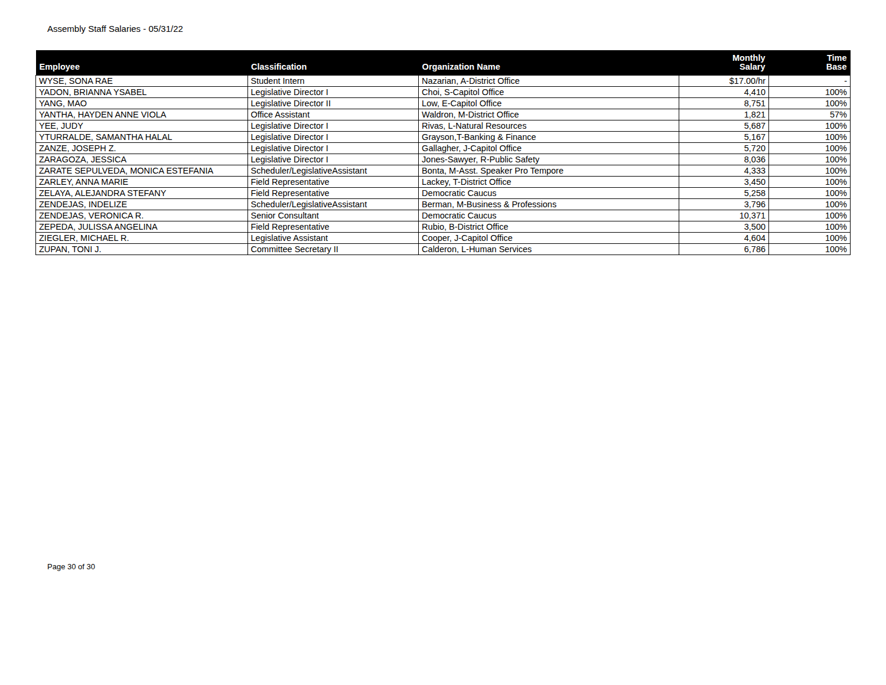Assembly Staff Salaries - 05/31/22
| Employee | Classification | Organization Name | Monthly Salary | Time Base |
| --- | --- | --- | --- | --- |
| WYSE, SONA RAE | Student Intern | Nazarian, A-District Office | $17.00/hr | - |
| YADON, BRIANNA YSABEL | Legislative Director I | Choi, S-Capitol Office | 4,410 | 100% |
| YANG, MAO | Legislative Director II | Low, E-Capitol Office | 8,751 | 100% |
| YANTHA, HAYDEN ANNE VIOLA | Office Assistant | Waldron, M-District Office | 1,821 | 57% |
| YEE, JUDY | Legislative Director I | Rivas, L-Natural Resources | 5,687 | 100% |
| YTURRALDE, SAMANTHA HALAL | Legislative Director I | Grayson,T-Banking & Finance | 5,167 | 100% |
| ZANZE, JOSEPH Z. | Legislative Director I | Gallagher, J-Capitol Office | 5,720 | 100% |
| ZARAGOZA, JESSICA | Legislative Director I | Jones-Sawyer, R-Public Safety | 8,036 | 100% |
| ZARATE SEPULVEDA, MONICA ESTEFANIA | Scheduler/LegislativeAssistant | Bonta, M-Asst. Speaker Pro Tempore | 4,333 | 100% |
| ZARLEY, ANNA MARIE | Field Representative | Lackey, T-District Office | 3,450 | 100% |
| ZELAYA, ALEJANDRA STEFANY | Field Representative | Democratic Caucus | 5,258 | 100% |
| ZENDEJAS, INDELIZE | Scheduler/LegislativeAssistant | Berman, M-Business & Professions | 3,796 | 100% |
| ZENDEJAS, VERONICA R. | Senior Consultant | Democratic Caucus | 10,371 | 100% |
| ZEPEDA, JULISSA ANGELINA | Field Representative | Rubio, B-District Office | 3,500 | 100% |
| ZIEGLER, MICHAEL R. | Legislative Assistant | Cooper, J-Capitol Office | 4,604 | 100% |
| ZUPAN, TONI J. | Committee Secretary II | Calderon, L-Human Services | 6,786 | 100% |
Page 30 of 30